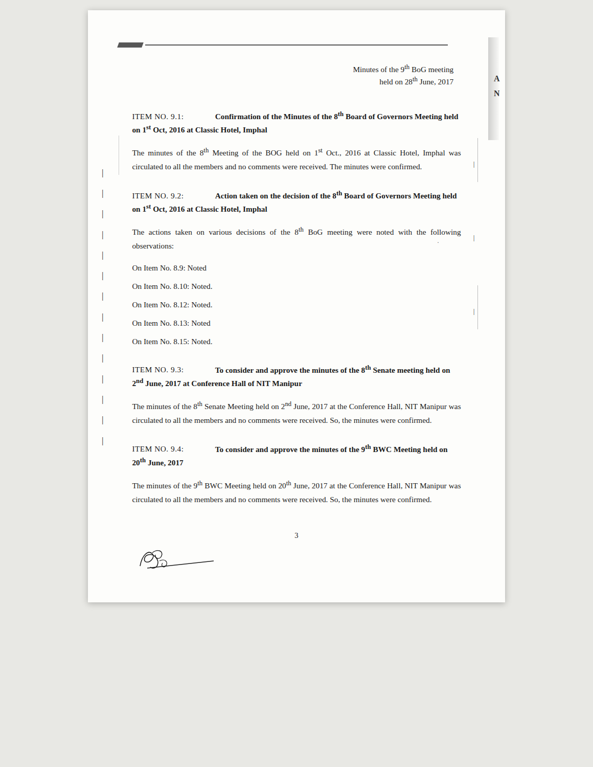A N
Minutes of the 9th BoG meeting held on 28th June, 2017
| | | | | | | | | | | | | |
|
|
|
.
ITEM NO. 9.1: Confirmation of the Minutes of the 8th Board of Governors Meeting held on 1st Oct, 2016 at Classic Hotel, Imphal
The minutes of the 8th Meeting of the BOG held on 1st Oct., 2016 at Classic Hotel, Imphal was circulated to all the members and no comments were received. The minutes were confirmed.
ITEM NO. 9.2: Action taken on the decision of the 8th Board of Governors Meeting held on 1st Oct, 2016 at Classic Hotel, Imphal
The actions taken on various decisions of the 8th BoG meeting were noted with the following observations:
On Item No. 8.9: Noted
On Item No. 8.10: Noted.
On Item No. 8.12: Noted.
On Item No. 8.13: Noted
On Item No. 8.15: Noted.
ITEM NO. 9.3: To consider and approve the minutes of the 8th Senate meeting held on 2nd June, 2017 at Conference Hall of NIT Manipur
The minutes of the 8th Senate Meeting held on 2nd June, 2017 at the Conference Hall, NIT Manipur was circulated to all the members and no comments were received. So, the minutes were confirmed.
ITEM NO. 9.4: To consider and approve the minutes of the 9th BWC Meeting held on 20th June, 2017
The minutes of the 9th BWC Meeting held on 20th June, 2017 at the Conference Hall, NIT Manipur was circulated to all the members and no comments were received. So, the minutes were confirmed.
3